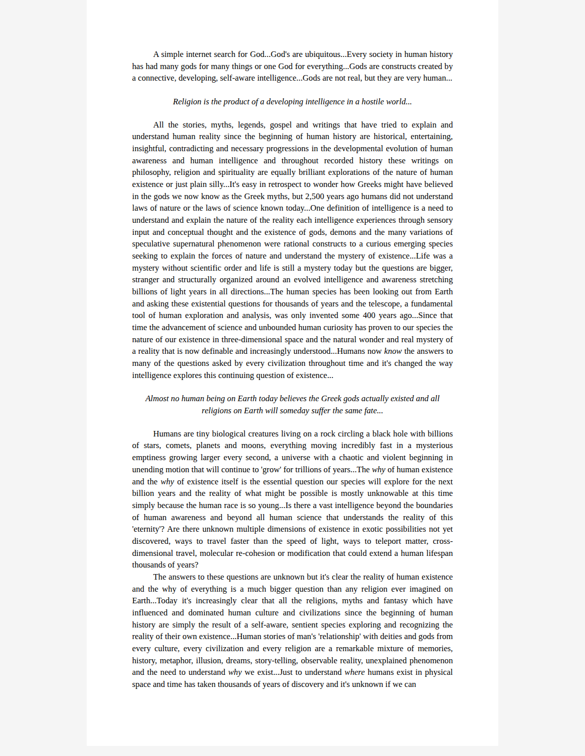A simple internet search for God...God's are ubiquitous...Every society in human history has had many gods for many things or one God for everything...Gods are constructs created by a connective, developing, self-aware intelligence...Gods are not real, but they are very human...
Religion is the product of a developing intelligence in a hostile world...
All the stories, myths, legends, gospel and writings that have tried to explain and understand human reality since the beginning of human history are historical, entertaining, insightful, contradicting and necessary progressions in the developmental evolution of human awareness and human intelligence and throughout recorded history these writings on philosophy, religion and spirituality are equally brilliant explorations of the nature of human existence or just plain silly...It's easy in retrospect to wonder how Greeks might have believed in the gods we now know as the Greek myths, but 2,500 years ago humans did not understand laws of nature or the laws of science known today...One definition of intelligence is a need to understand and explain the nature of the reality each intelligence experiences through sensory input and conceptual thought and the existence of gods, demons and the many variations of speculative supernatural phenomenon were rational constructs to a curious emerging species seeking to explain the forces of nature and understand the mystery of existence...Life was a mystery without scientific order and life is still a mystery today but the questions are bigger, stranger and structurally organized around an evolved intelligence and awareness stretching billions of light years in all directions...The human species has been looking out from Earth and asking these existential questions for thousands of years and the telescope, a fundamental tool of human exploration and analysis, was only invented some 400 years ago...Since that time the advancement of science and unbounded human curiosity has proven to our species the nature of our existence in three-dimensional space and the natural wonder and real mystery of a reality that is now definable and increasingly understood...Humans now know the answers to many of the questions asked by every civilization throughout time and it's changed the way intelligence explores this continuing question of existence...
Almost no human being on Earth today believes the Greek gods actually existed and all religions on Earth will someday suffer the same fate...
Humans are tiny biological creatures living on a rock circling a black hole with billions of stars, comets, planets and moons, everything moving incredibly fast in a mysterious emptiness growing larger every second, a universe with a chaotic and violent beginning in unending motion that will continue to 'grow' for trillions of years...The why of human existence and the why of existence itself is the essential question our species will explore for the next billion years and the reality of what might be possible is mostly unknowable at this time simply because the human race is so young...Is there a vast intelligence beyond the boundaries of human awareness and beyond all human science that understands the reality of this 'eternity'? Are there unknown multiple dimensions of existence in exotic possibilities not yet discovered, ways to travel faster than the speed of light, ways to teleport matter, cross-dimensional travel, molecular re-cohesion or modification that could extend a human lifespan thousands of years?
The answers to these questions are unknown but it's clear the reality of human existence and the why of everything is a much bigger question than any religion ever imagined on Earth...Today it's increasingly clear that all the religions, myths and fantasy which have influenced and dominated human culture and civilizations since the beginning of human history are simply the result of a self-aware, sentient species exploring and recognizing the reality of their own existence...Human stories of man's 'relationship' with deities and gods from every culture, every civilization and every religion are a remarkable mixture of memories, history, metaphor, illusion, dreams, story-telling, observable reality, unexplained phenomenon and the need to understand why we exist...Just to understand where humans exist in physical space and time has taken thousands of years of discovery and it's unknown if we can